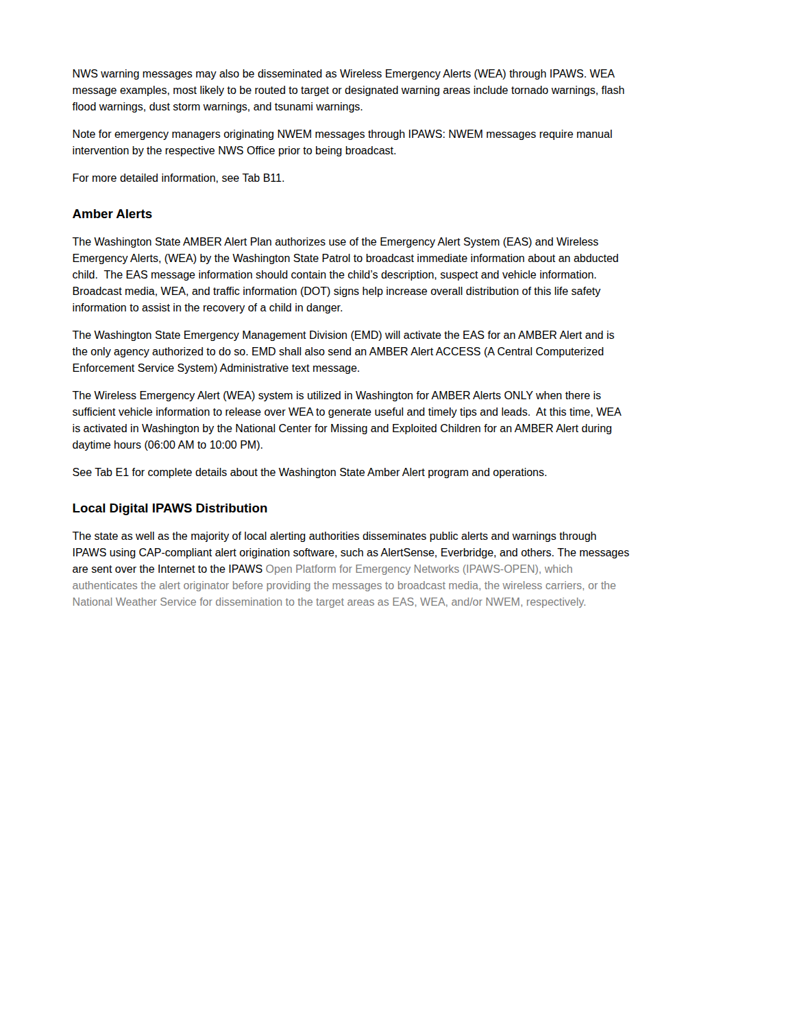NWS warning messages may also be disseminated as Wireless Emergency Alerts (WEA) through IPAWS. WEA message examples, most likely to be routed to target or designated warning areas include tornado warnings, flash flood warnings, dust storm warnings, and tsunami warnings.
Note for emergency managers originating NWEM messages through IPAWS: NWEM messages require manual intervention by the respective NWS Office prior to being broadcast.
For more detailed information, see Tab B11.
Amber Alerts
The Washington State AMBER Alert Plan authorizes use of the Emergency Alert System (EAS) and Wireless Emergency Alerts, (WEA) by the Washington State Patrol to broadcast immediate information about an abducted child. The EAS message information should contain the child’s description, suspect and vehicle information. Broadcast media, WEA, and traffic information (DOT) signs help increase overall distribution of this life safety information to assist in the recovery of a child in danger.
The Washington State Emergency Management Division (EMD) will activate the EAS for an AMBER Alert and is the only agency authorized to do so. EMD shall also send an AMBER Alert ACCESS (A Central Computerized Enforcement Service System) Administrative text message.
The Wireless Emergency Alert (WEA) system is utilized in Washington for AMBER Alerts ONLY when there is sufficient vehicle information to release over WEA to generate useful and timely tips and leads. At this time, WEA is activated in Washington by the National Center for Missing and Exploited Children for an AMBER Alert during daytime hours (06:00 AM to 10:00 PM).
See Tab E1 for complete details about the Washington State Amber Alert program and operations.
Local Digital IPAWS Distribution
The state as well as the majority of local alerting authorities disseminates public alerts and warnings through IPAWS using CAP-compliant alert origination software, such as AlertSense, Everbridge, and others. The messages are sent over the Internet to the IPAWS Open Platform for Emergency Networks (IPAWS-OPEN), which authenticates the alert originator before providing the messages to broadcast media, the wireless carriers, or the National Weather Service for dissemination to the target areas as EAS, WEA, and/or NWEM, respectively.